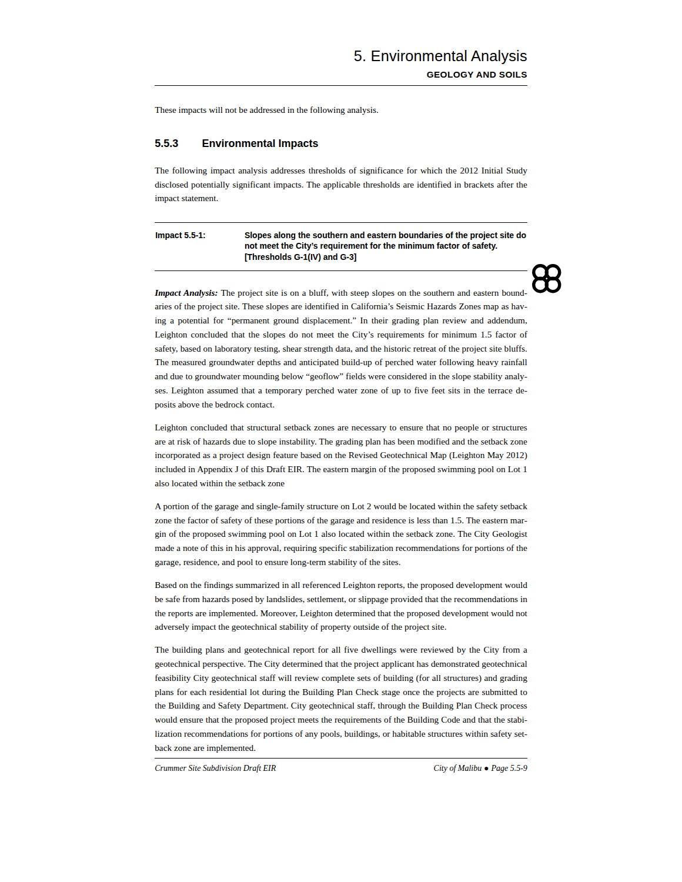5. Environmental Analysis
GEOLOGY AND SOILS
These impacts will not be addressed in the following analysis.
5.5.3 Environmental Impacts
The following impact analysis addresses thresholds of significance for which the 2012 Initial Study disclosed potentially significant impacts. The applicable thresholds are identified in brackets after the impact statement.
| Impact 5.5-1: | Slopes along the southern and eastern boundaries of the project site do not meet the City’s requirement for the minimum factor of safety. [Thresholds G-1(IV) and G-3] |
Impact Analysis: The project site is on a bluff, with steep slopes on the southern and eastern boundaries of the project site. These slopes are identified in California’s Seismic Hazards Zones map as having a potential for “permanent ground displacement.” In their grading plan review and addendum, Leighton concluded that the slopes do not meet the City’s requirements for minimum 1.5 factor of safety, based on laboratory testing, shear strength data, and the historic retreat of the project site bluffs. The measured groundwater depths and anticipated build-up of perched water following heavy rainfall and due to groundwater mounding below “geoflow” fields were considered in the slope stability analyses. Leighton assumed that a temporary perched water zone of up to five feet sits in the terrace deposits above the bedrock contact.
Leighton concluded that structural setback zones are necessary to ensure that no people or structures are at risk of hazards due to slope instability. The grading plan has been modified and the setback zone incorporated as a project design feature based on the Revised Geotechnical Map (Leighton May 2012) included in Appendix J of this Draft EIR. The eastern margin of the proposed swimming pool on Lot 1 also located within the setback zone
A portion of the garage and single-family structure on Lot 2 would be located within the safety setback zone the factor of safety of these portions of the garage and residence is less than 1.5. The eastern margin of the proposed swimming pool on Lot 1 also located within the setback zone. The City Geologist made a note of this in his approval, requiring specific stabilization recommendations for portions of the garage, residence, and pool to ensure long-term stability of the sites.
Based on the findings summarized in all referenced Leighton reports, the proposed development would be safe from hazards posed by landslides, settlement, or slippage provided that the recommendations in the reports are implemented. Moreover, Leighton determined that the proposed development would not adversely impact the geotechnical stability of property outside of the project site.
The building plans and geotechnical report for all five dwellings were reviewed by the City from a geotechnical perspective. The City determined that the project applicant has demonstrated geotechnical feasibility City geotechnical staff will review complete sets of building (for all structures) and grading plans for each residential lot during the Building Plan Check stage once the projects are submitted to the Building and Safety Department. City geotechnical staff, through the Building Plan Check process would ensure that the proposed project meets the requirements of the Building Code and that the stabilization recommendations for portions of any pools, buildings, or habitable structures within safety setback zone are implemented.
Crummer Site Subdivision Draft EIR
City of Malibu●Page 5.5-9